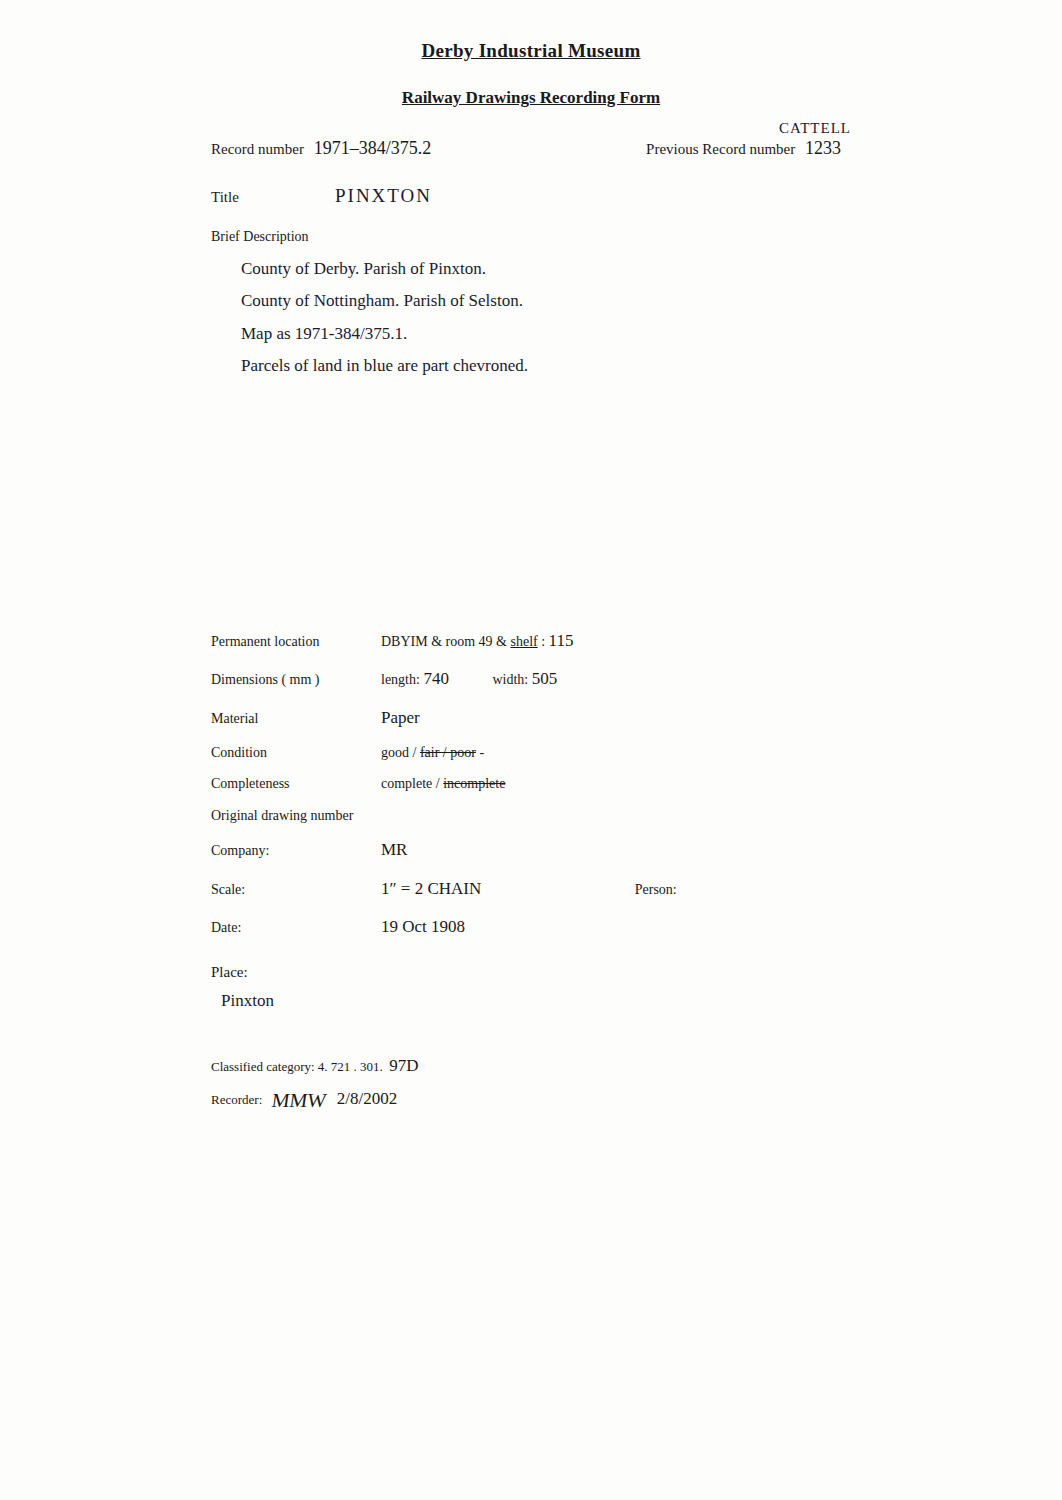Derby Industrial Museum
Railway Drawings Recording Form
Record number 1971–384/375.2
CATTELL Previous Record number 1233
Title PINXTON
Brief Description
County of Derby. Parish of Pinxton.
County of Nottingham. Parish of Selston.
Map as 1971-384/375.1.
Parcels of land in blue are part chevroned.
Permanent location
DBYIM & room 49 & shelf : 115
Dimensions ( mm )
length: 740 width: 505
Material
Paper
Condition
good / fair / poor -
Completeness
complete / incomplete
Original drawing number
Company:
MR
Scale:
1″ = 2 CHAIN Person:
Date:
19 Oct 1908
Place: Pinxton
Classified category: 4. 721 . 301. 97D
Recorder: MMW 2/8/2002